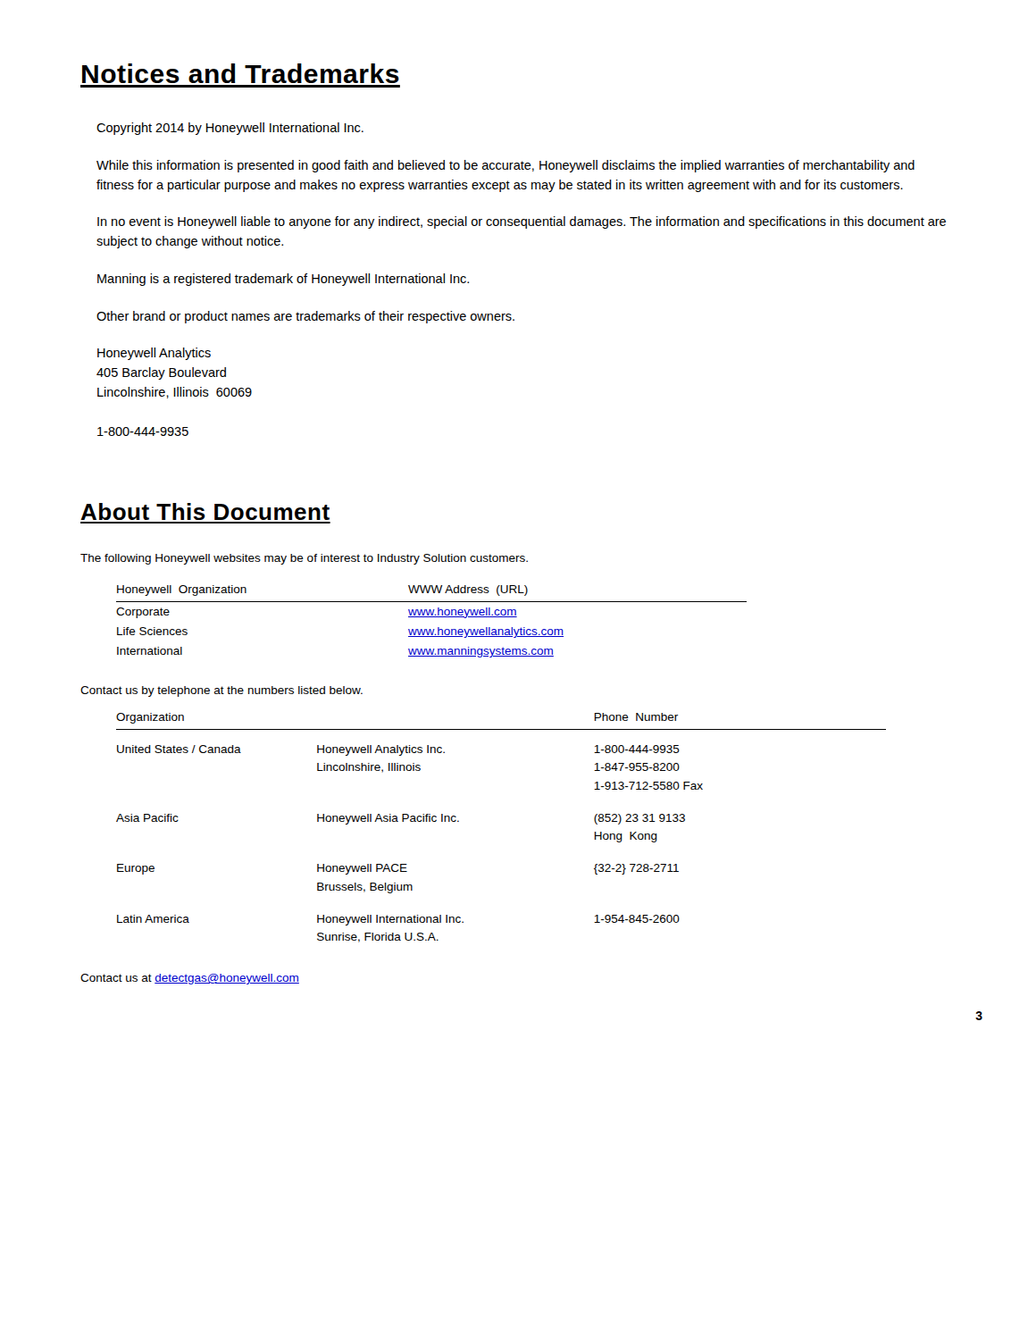Notices and Trademarks
Copyright 2014 by Honeywell International Inc.
While this information is presented in good faith and believed to be accurate, Honeywell disclaims the implied warranties of merchantability and fitness for a particular purpose and makes no express warranties except as may be stated in its written agreement with and for its customers.
In no event is Honeywell liable to anyone for any indirect, special or consequential damages. The information and specifications in this document are subject to change without notice.
Manning is a registered trademark of Honeywell International Inc.
Other brand or product names are trademarks of their respective owners.
Honeywell Analytics
405 Barclay Boulevard
Lincolnshire, Illinois 60069
1-800-444-9935
About This Document
The following Honeywell websites may be of interest to Industry Solution customers.
| Honeywell Organization | WWW Address (URL) |
| --- | --- |
| Corporate | www.honeywell.com |
| Life Sciences | www.honeywellanalytics.com |
| International | www.manningsystems.com |
Contact us by telephone at the numbers listed below.
| Organization | | Phone Number |
| --- | --- | --- |
| United States / Canada | Honeywell Analytics Inc. Lincolnshire, Illinois | 1-800-444-9935 1-847-955-8200 1-913-712-5580 Fax |
| Asia Pacific | Honeywell Asia Pacific Inc. | (852) 23 31 9133 Hong Kong |
| Europe | Honeywell PACE Brussels, Belgium | {32-2} 728-2711 |
| Latin America | Honeywell International Inc. Sunrise, Florida U.S.A. | 1-954-845-2600 |
Contact us at detectgas@honeywell.com
3